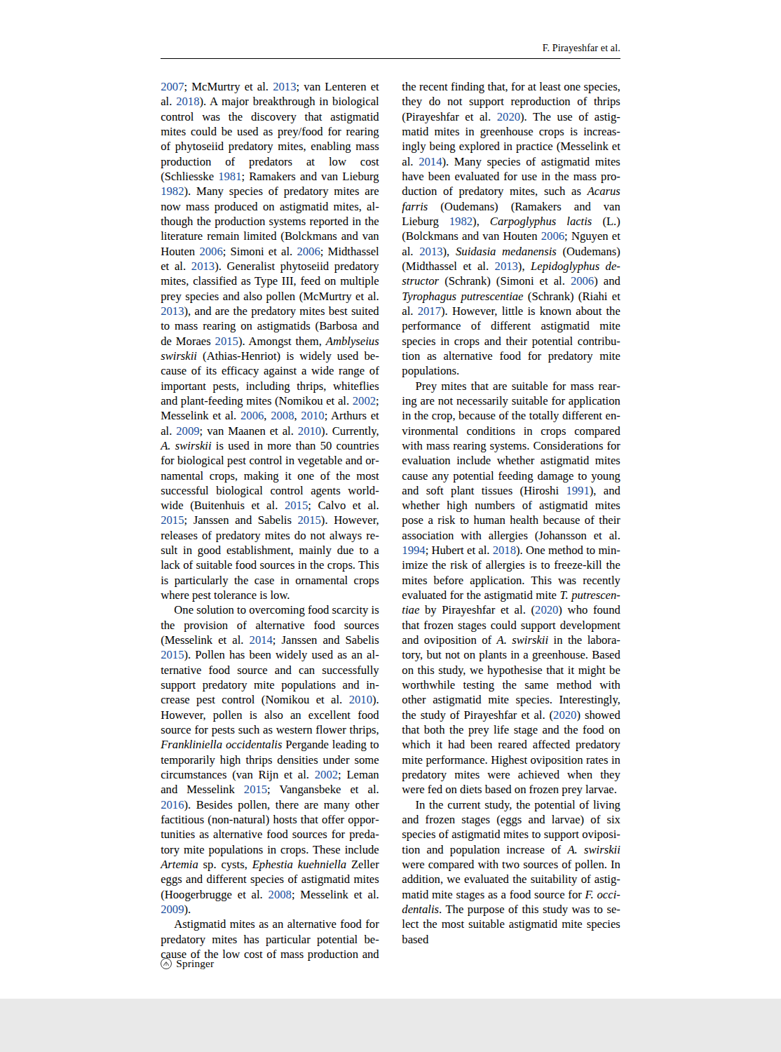F. Pirayeshfar et al.
2007; McMurtry et al. 2013; van Lenteren et al. 2018). A major breakthrough in biological control was the discovery that astigmatid mites could be used as prey/food for rearing of phytoseiid predatory mites, enabling mass production of predators at low cost (Schliesske 1981; Ramakers and van Lieburg 1982). Many species of predatory mites are now mass produced on astigmatid mites, although the production systems reported in the literature remain limited (Bolckmans and van Houten 2006; Simoni et al. 2006; Midthassel et al. 2013). Generalist phytoseiid predatory mites, classified as Type III, feed on multiple prey species and also pollen (McMurtry et al. 2013), and are the predatory mites best suited to mass rearing on astigmatids (Barbosa and de Moraes 2015). Amongst them, Amblyseius swirskii (Athias-Henriot) is widely used because of its efficacy against a wide range of important pests, including thrips, whiteflies and plant-feeding mites (Nomikou et al. 2002; Messelink et al. 2006, 2008, 2010; Arthurs et al. 2009; van Maanen et al. 2010). Currently, A. swirskii is used in more than 50 countries for biological pest control in vegetable and ornamental crops, making it one of the most successful biological control agents worldwide (Buitenhuis et al. 2015; Calvo et al. 2015; Janssen and Sabelis 2015). However, releases of predatory mites do not always result in good establishment, mainly due to a lack of suitable food sources in the crops. This is particularly the case in ornamental crops where pest tolerance is low.
One solution to overcoming food scarcity is the provision of alternative food sources (Messelink et al. 2014; Janssen and Sabelis 2015). Pollen has been widely used as an alternative food source and can successfully support predatory mite populations and increase pest control (Nomikou et al. 2010). However, pollen is also an excellent food source for pests such as western flower thrips, Frankliniella occidentalis Pergande leading to temporarily high thrips densities under some circumstances (van Rijn et al. 2002; Leman and Messelink 2015; Vangansbeke et al. 2016). Besides pollen, there are many other factitious (non-natural) hosts that offer opportunities as alternative food sources for predatory mite populations in crops. These include Artemia sp. cysts, Ephestia kuehniella Zeller eggs and different species of astigmatid mites (Hoogerbrugge et al. 2008; Messelink et al. 2009).
Astigmatid mites as an alternative food for predatory mites has particular potential because of the low cost of mass production and the recent finding that, for at least one species, they do not support reproduction of thrips (Pirayeshfar et al. 2020). The use of astigmatid mites in greenhouse crops is increasingly being explored in practice (Messelink et al. 2014). Many species of astigmatid mites have been evaluated for use in the mass production of predatory mites, such as Acarus farris (Oudemans) (Ramakers and van Lieburg 1982), Carpoglyphus lactis (L.) (Bolckmans and van Houten 2006; Nguyen et al. 2013), Suidasia medanensis (Oudemans) (Midthassel et al. 2013), Lepidoglyphus destructor (Schrank) (Simoni et al. 2006) and Tyrophagus putrescentiae (Schrank) (Riahi et al. 2017). However, little is known about the performance of different astigmatid mite species in crops and their potential contribution as alternative food for predatory mite populations.
Prey mites that are suitable for mass rearing are not necessarily suitable for application in the crop, because of the totally different environmental conditions in crops compared with mass rearing systems. Considerations for evaluation include whether astigmatid mites cause any potential feeding damage to young and soft plant tissues (Hiroshi 1991), and whether high numbers of astigmatid mites pose a risk to human health because of their association with allergies (Johansson et al. 1994; Hubert et al. 2018). One method to minimize the risk of allergies is to freeze-kill the mites before application. This was recently evaluated for the astigmatid mite T. putrescentiae by Pirayeshfar et al. (2020) who found that frozen stages could support development and oviposition of A. swirskii in the laboratory, but not on plants in a greenhouse. Based on this study, we hypothesise that it might be worthwhile testing the same method with other astigmatid mite species. Interestingly, the study of Pirayeshfar et al. (2020) showed that both the prey life stage and the food on which it had been reared affected predatory mite performance. Highest oviposition rates in predatory mites were achieved when they were fed on diets based on frozen prey larvae.
In the current study, the potential of living and frozen stages (eggs and larvae) of six species of astigmatid mites to support oviposition and population increase of A. swirskii were compared with two sources of pollen. In addition, we evaluated the suitability of astigmatid mite stages as a food source for F. occidentalis. The purpose of this study was to select the most suitable astigmatid mite species based
Springer